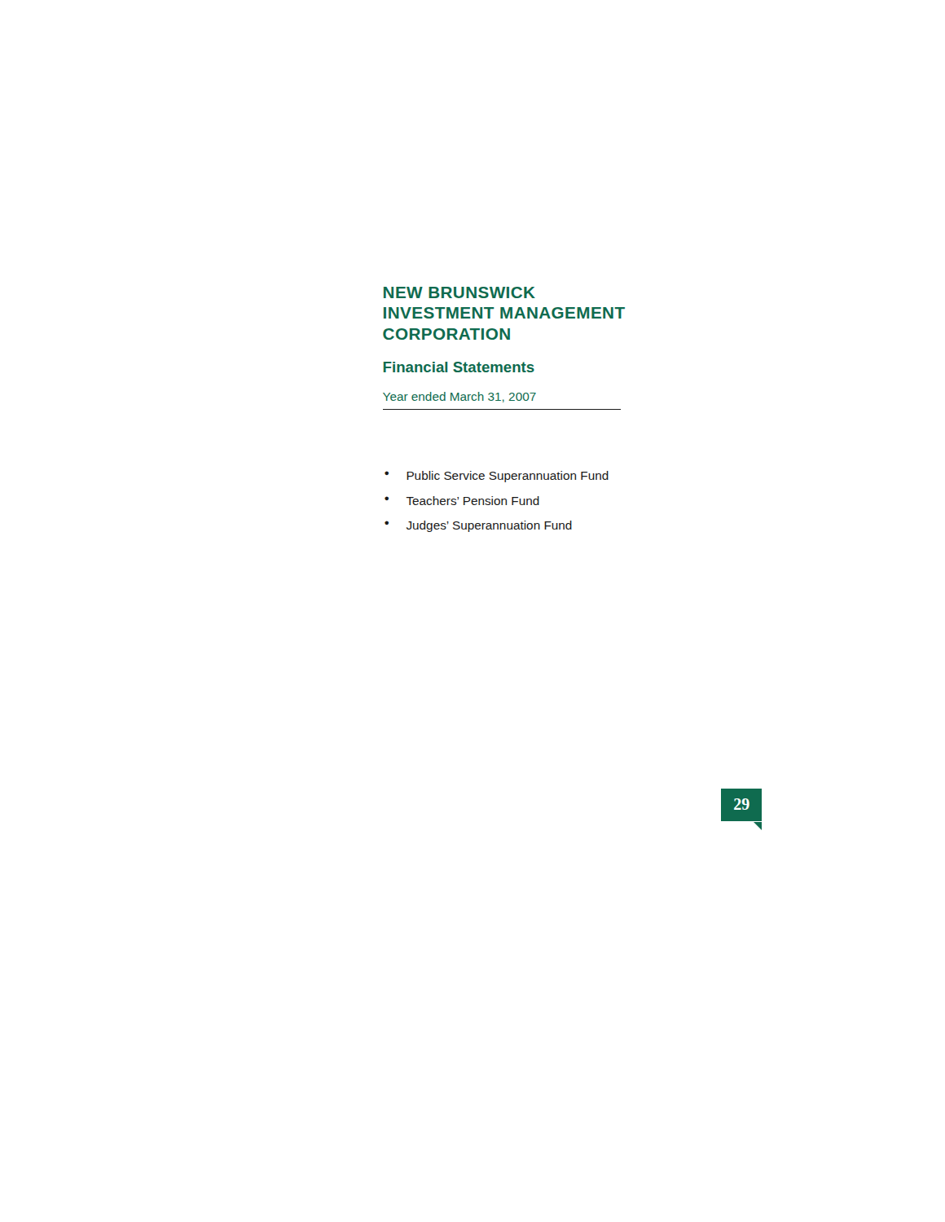New Brunswick
Investment Management Corporation
Financial Statements
Year ended March 31, 2007
Public Service Superannuation Fund
Teachers’ Pension Fund
Judges’ Superannuation Fund
29